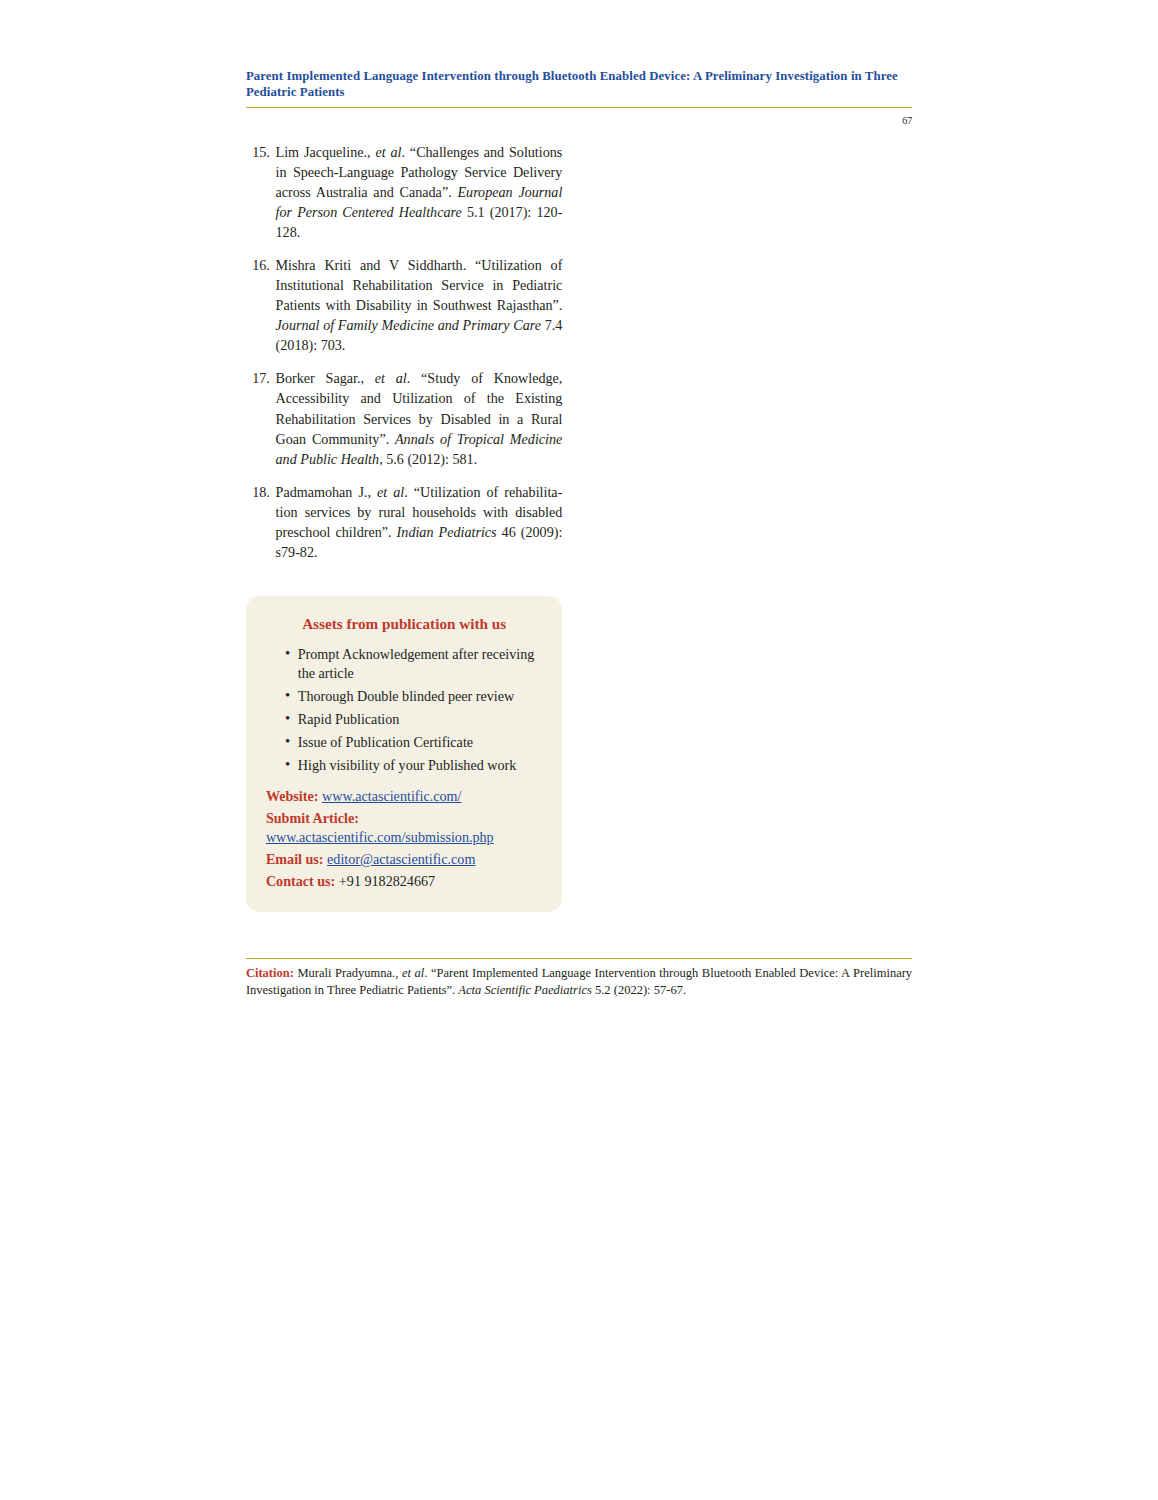Parent Implemented Language Intervention through Bluetooth Enabled Device: A Preliminary Investigation in Three Pediatric Patients
67
15. Lim Jacqueline., et al. “Challenges and Solutions in Speech-Language Pathology Service Delivery across Australia and Canada”. European Journal for Person Centered Healthcare 5.1 (2017): 120-128.
16. Mishra Kriti and V Siddharth. “Utilization of Institutional Rehabilitation Service in Pediatric Patients with Disability in Southwest Rajasthan”. Journal of Family Medicine and Primary Care 7.4 (2018): 703.
17. Borker Sagar., et al. “Study of Knowledge, Accessibility and Utilization of the Existing Rehabilitation Services by Disabled in a Rural Goan Community”. Annals of Tropical Medicine and Public Health, 5.6 (2012): 581.
18. Padmamohan J., et al. “Utilization of rehabilitation services by rural households with disabled preschool children”. Indian Pediatrics 46 (2009): s79-82.
Assets from publication with us
Prompt Acknowledgement after receiving the article
Thorough Double blinded peer review
Rapid Publication
Issue of Publication Certificate
High visibility of your Published work
Website: www.actascientific.com/
Submit Article: www.actascientific.com/submission.php
Email us: editor@actascientific.com
Contact us: +91 9182824667
Citation: Murali Pradyumna., et al. “Parent Implemented Language Intervention through Bluetooth Enabled Device: A Preliminary Investigation in Three Pediatric Patients”. Acta Scientific Paediatrics 5.2 (2022): 57-67.